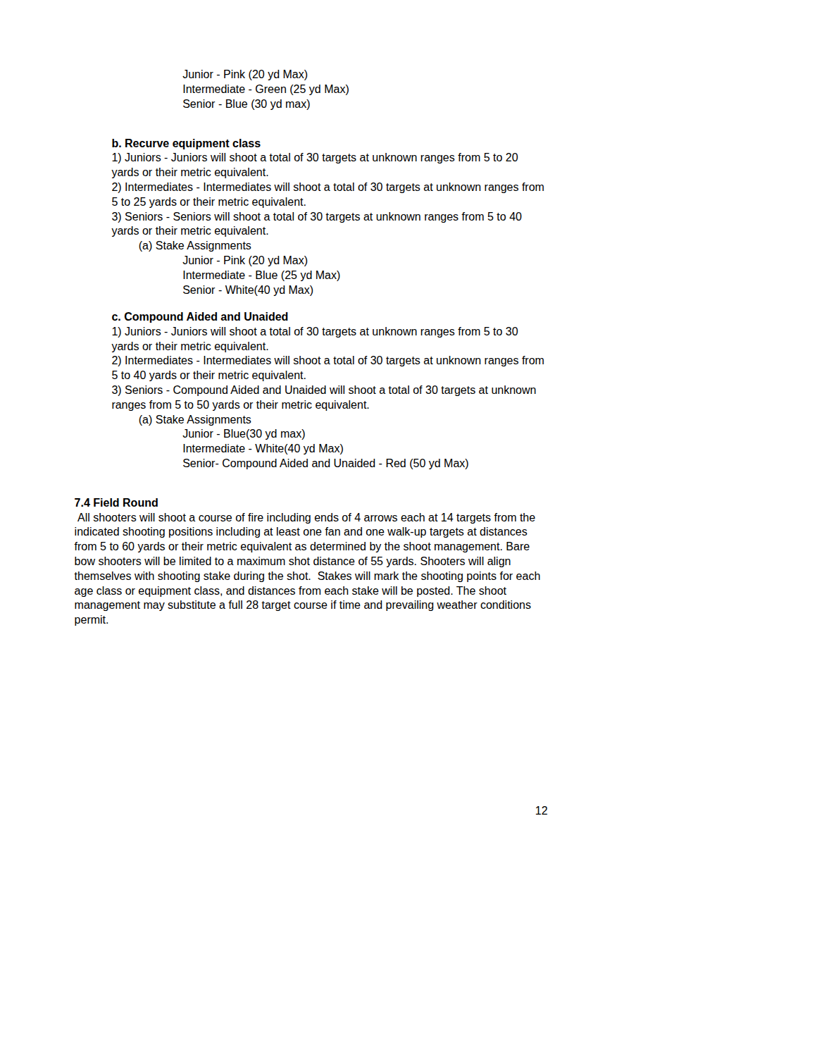Junior - Pink (20 yd Max)
Intermediate - Green (25 yd Max)
Senior - Blue (30 yd max)
b. Recurve equipment class
1) Juniors - Juniors will shoot a total of 30 targets at unknown ranges from 5 to 20 yards or their metric equivalent.
2) Intermediates - Intermediates will shoot a total of 30 targets at unknown ranges from 5 to 25 yards or their metric equivalent.
3) Seniors - Seniors will shoot a total of 30 targets at unknown ranges from 5 to 40 yards or their metric equivalent.
(a) Stake Assignments
Junior - Pink (20 yd Max)
Intermediate - Blue (25 yd Max)
Senior - White(40 yd Max)
c. Compound Aided and Unaided
1) Juniors - Juniors will shoot a total of 30 targets at unknown ranges from 5 to 30 yards or their metric equivalent.
2) Intermediates - Intermediates will shoot a total of 30 targets at unknown ranges from 5 to 40 yards or their metric equivalent.
3) Seniors - Compound Aided and Unaided will shoot a total of 30 targets at unknown ranges from 5 to 50 yards or their metric equivalent.
(a) Stake Assignments
Junior - Blue(30 yd max)
Intermediate - White(40 yd Max)
Senior- Compound Aided and Unaided - Red (50 yd Max)
7.4 Field Round
All shooters will shoot a course of fire including ends of 4 arrows each at 14 targets from the indicated shooting positions including at least one fan and one walk-up targets at distances from 5 to 60 yards or their metric equivalent as determined by the shoot management. Bare bow shooters will be limited to a maximum shot distance of 55 yards. Shooters will align themselves with shooting stake during the shot. Stakes will mark the shooting points for each age class or equipment class, and distances from each stake will be posted. The shoot management may substitute a full 28 target course if time and prevailing weather conditions permit.
12